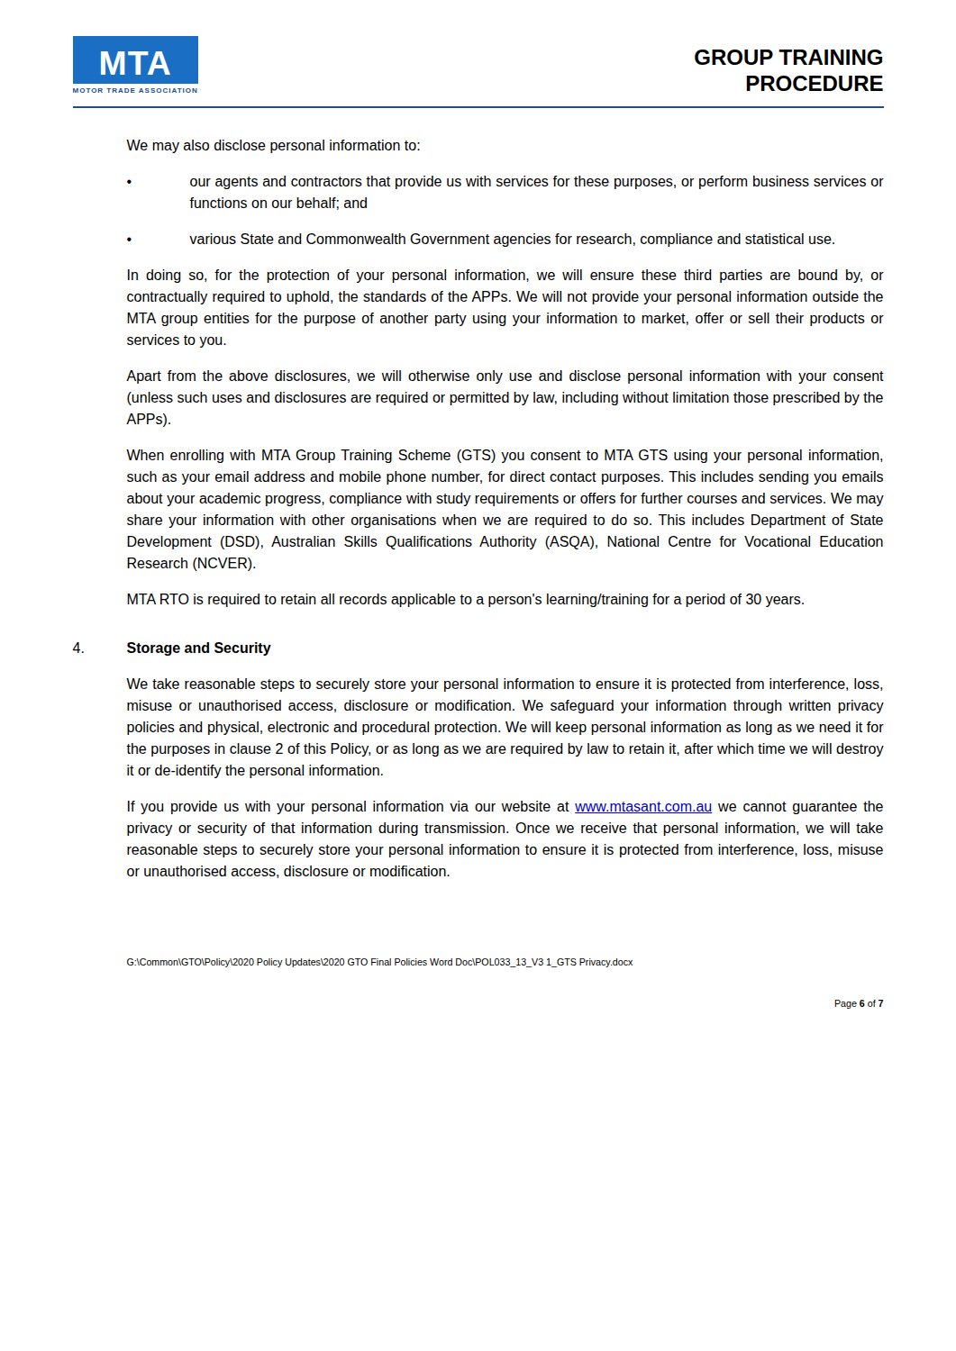MTA
MOTOR TRADE ASSOCIATION
GROUP TRAINING
PROCEDURE
We may also disclose personal information to:
our agents and contractors that provide us with services for these purposes, or perform business services or functions on our behalf; and
various State and Commonwealth Government agencies for research, compliance and statistical use.
In doing so, for the protection of your personal information, we will ensure these third parties are bound by, or contractually required to uphold, the standards of the APPs. We will not provide your personal information outside the MTA group entities for the purpose of another party using your information to market, offer or sell their products or services to you.
Apart from the above disclosures, we will otherwise only use and disclose personal information with your consent (unless such uses and disclosures are required or permitted by law, including without limitation those prescribed by the APPs).
When enrolling with MTA Group Training Scheme (GTS) you consent to MTA GTS using your personal information, such as your email address and mobile phone number, for direct contact purposes. This includes sending you emails about your academic progress, compliance with study requirements or offers for further courses and services. We may share your information with other organisations when we are required to do so. This includes Department of State Development (DSD), Australian Skills Qualifications Authority (ASQA), National Centre for Vocational Education Research (NCVER).
MTA RTO is required to retain all records applicable to a person's learning/training for a period of 30 years.
4.
Storage and Security
We take reasonable steps to securely store your personal information to ensure it is protected from interference, loss, misuse or unauthorised access, disclosure or modification. We safeguard your information through written privacy policies and physical, electronic and procedural protection. We will keep personal information as long as we need it for the purposes in clause 2 of this Policy, or as long as we are required by law to retain it, after which time we will destroy it or de-identify the personal information.
If you provide us with your personal information via our website at www.mtasant.com.au we cannot guarantee the privacy or security of that information during transmission. Once we receive that personal information, we will take reasonable steps to securely store your personal information to ensure it is protected from interference, loss, misuse or unauthorised access, disclosure or modification.
G:\Common\GTO\Policy\2020 Policy Updates\2020 GTO Final Policies Word Doc\POL033_13_V3 1_GTS Privacy.docx
Page 6 of 7